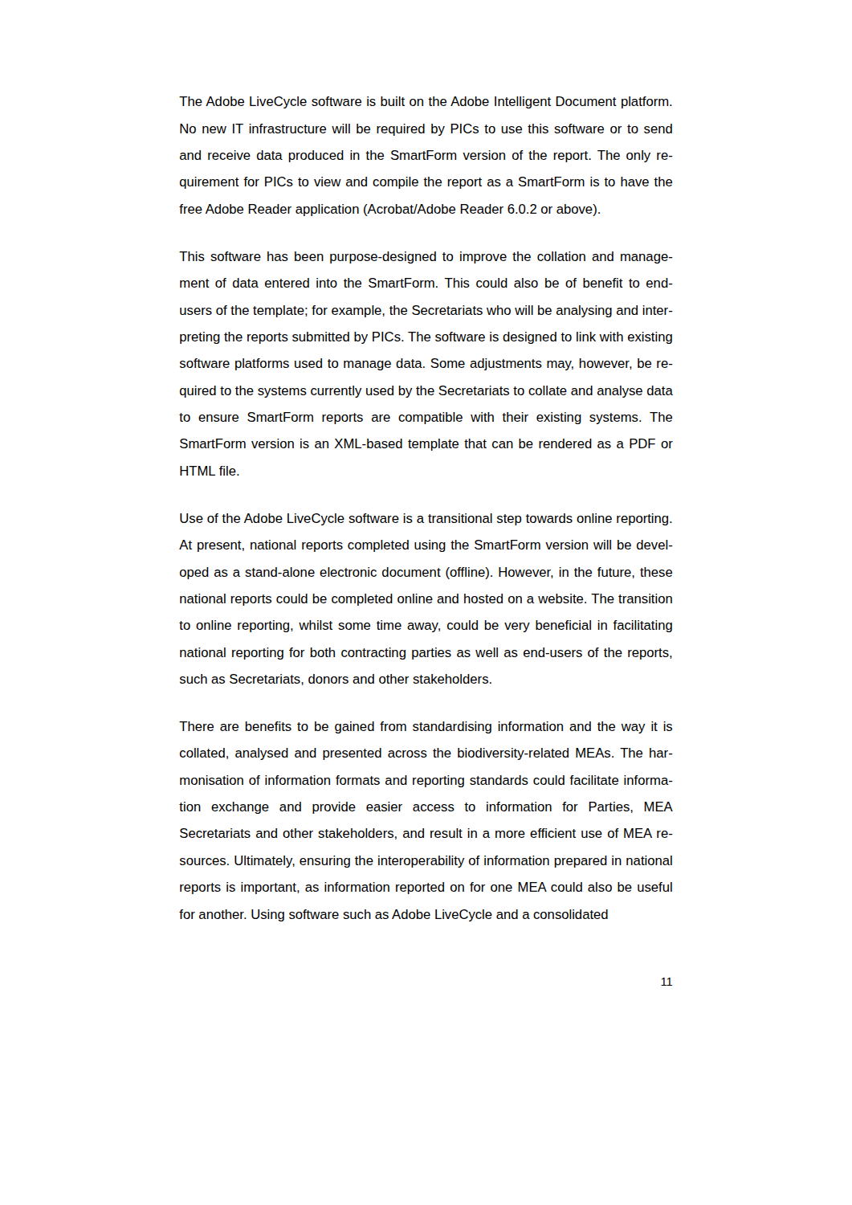The Adobe LiveCycle software is built on the Adobe Intelligent Document platform. No new IT infrastructure will be required by PICs to use this software or to send and receive data produced in the SmartForm version of the report. The only requirement for PICs to view and compile the report as a SmartForm is to have the free Adobe Reader application (Acrobat/Adobe Reader 6.0.2 or above).
This software has been purpose-designed to improve the collation and management of data entered into the SmartForm. This could also be of benefit to end-users of the template; for example, the Secretariats who will be analysing and interpreting the reports submitted by PICs. The software is designed to link with existing software platforms used to manage data. Some adjustments may, however, be required to the systems currently used by the Secretariats to collate and analyse data to ensure SmartForm reports are compatible with their existing systems. The SmartForm version is an XML-based template that can be rendered as a PDF or HTML file.
Use of the Adobe LiveCycle software is a transitional step towards online reporting. At present, national reports completed using the SmartForm version will be developed as a stand-alone electronic document (offline). However, in the future, these national reports could be completed online and hosted on a website. The transition to online reporting, whilst some time away, could be very beneficial in facilitating national reporting for both contracting parties as well as end-users of the reports, such as Secretariats, donors and other stakeholders.
There are benefits to be gained from standardising information and the way it is collated, analysed and presented across the biodiversity-related MEAs. The harmonisation of information formats and reporting standards could facilitate information exchange and provide easier access to information for Parties, MEA Secretariats and other stakeholders, and result in a more efficient use of MEA resources. Ultimately, ensuring the interoperability of information prepared in national reports is important, as information reported on for one MEA could also be useful for another. Using software such as Adobe LiveCycle and a consolidated
11